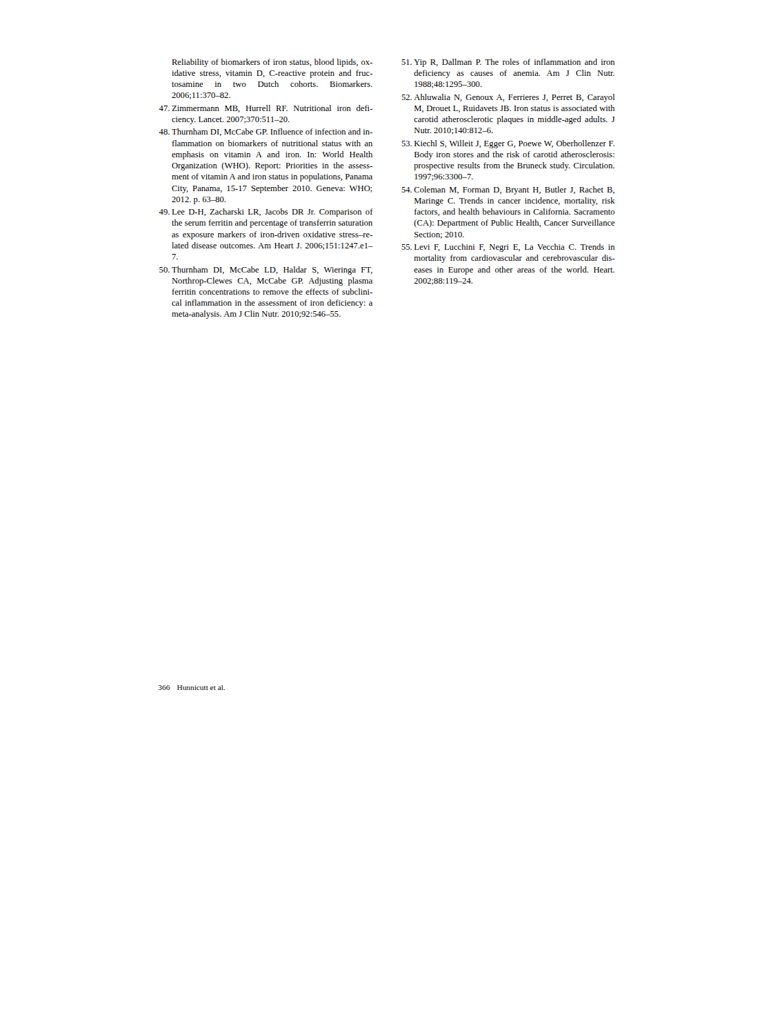Reliability of biomarkers of iron status, blood lipids, oxidative stress, vitamin D, C-reactive protein and fructosamine in two Dutch cohorts. Biomarkers. 2006;11:370–82.
47. Zimmermann MB, Hurrell RF. Nutritional iron deficiency. Lancet. 2007;370:511–20.
48. Thurnham DI, McCabe GP. Influence of infection and inflammation on biomarkers of nutritional status with an emphasis on vitamin A and iron. In: World Health Organization (WHO). Report: Priorities in the assessment of vitamin A and iron status in populations, Panama City, Panama, 15-17 September 2010. Geneva: WHO; 2012. p. 63–80.
49. Lee D-H, Zacharski LR, Jacobs DR Jr. Comparison of the serum ferritin and percentage of transferrin saturation as exposure markers of iron-driven oxidative stress–related disease outcomes. Am Heart J. 2006;151:1247.e1–7.
50. Thurnham DI, McCabe LD, Haldar S, Wieringa FT, Northrop-Clewes CA, McCabe GP. Adjusting plasma ferritin concentrations to remove the effects of subclinical inflammation in the assessment of iron deficiency: a meta-analysis. Am J Clin Nutr. 2010;92:546–55.
51. Yip R, Dallman P. The roles of inflammation and iron deficiency as causes of anemia. Am J Clin Nutr. 1988;48:1295–300.
52. Ahluwalia N, Genoux A, Ferrieres J, Perret B, Carayol M, Drouet L, Ruidavets JB. Iron status is associated with carotid atherosclerotic plaques in middle-aged adults. J Nutr. 2010;140:812–6.
53. Kiechl S, Willeit J, Egger G, Poewe W, Oberhollenzer F. Body iron stores and the risk of carotid atherosclerosis: prospective results from the Bruneck study. Circulation. 1997;96:3300–7.
54. Coleman M, Forman D, Bryant H, Butler J, Rachet B, Maringe C. Trends in cancer incidence, mortality, risk factors, and health behaviours in California. Sacramento (CA): Department of Public Health, Cancer Surveillance Section; 2010.
55. Levi F, Lucchini F, Negri E, La Vecchia C. Trends in mortality from cardiovascular and cerebrovascular diseases in Europe and other areas of the world. Heart. 2002;88:119–24.
366 Hunnicutt et al.